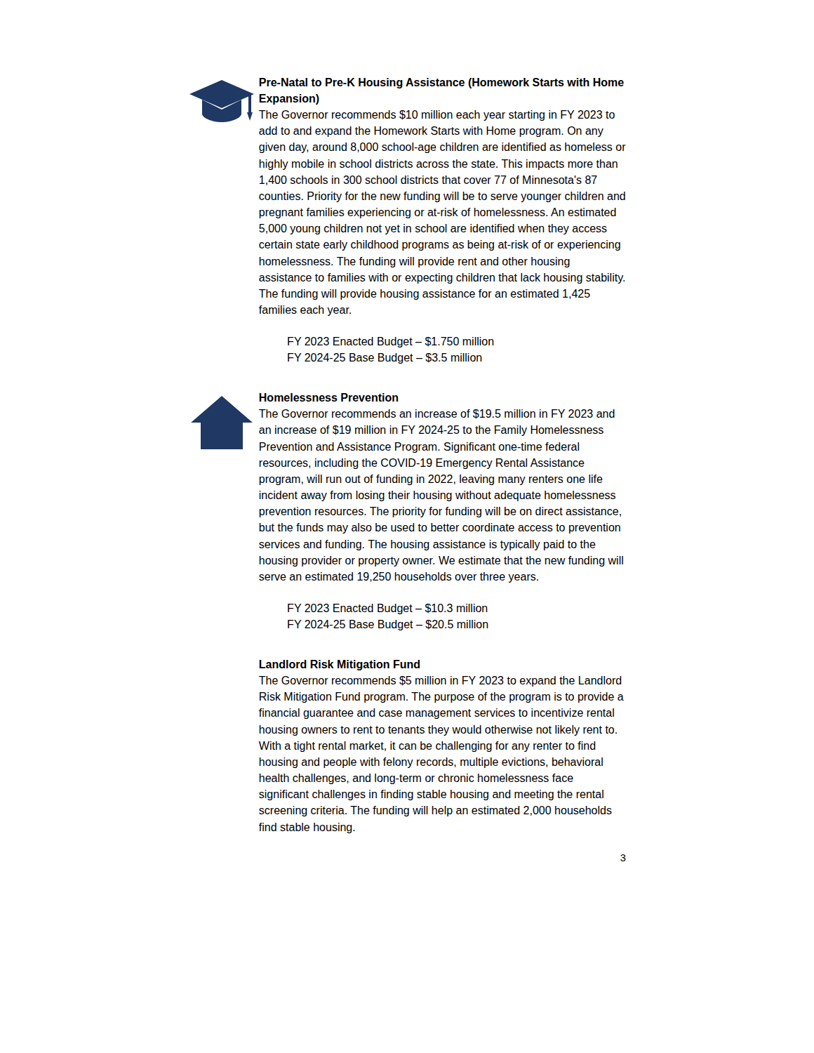Pre-Natal to Pre-K Housing Assistance (Homework Starts with Home Expansion)
The Governor recommends $10 million each year starting in FY 2023 to add to and expand the Homework Starts with Home program. On any given day, around 8,000 school-age children are identified as homeless or highly mobile in school districts across the state. This impacts more than 1,400 schools in 300 school districts that cover 77 of Minnesota's 87 counties. Priority for the new funding will be to serve younger children and pregnant families experiencing or at-risk of homelessness. An estimated 5,000 young children not yet in school are identified when they access certain state early childhood programs as being at-risk of or experiencing homelessness. The funding will provide rent and other housing assistance to families with or expecting children that lack housing stability. The funding will provide housing assistance for an estimated 1,425 families each year.
FY 2023 Enacted Budget – $1.750 million
FY 2024-25 Base Budget – $3.5 million
Homelessness Prevention
The Governor recommends an increase of $19.5 million in FY 2023 and an increase of $19 million in FY 2024-25 to the Family Homelessness Prevention and Assistance Program. Significant one-time federal resources, including the COVID-19 Emergency Rental Assistance program, will run out of funding in 2022, leaving many renters one life incident away from losing their housing without adequate homelessness prevention resources. The priority for funding will be on direct assistance, but the funds may also be used to better coordinate access to prevention services and funding. The housing assistance is typically paid to the housing provider or property owner. We estimate that the new funding will serve an estimated 19,250 households over three years.
FY 2023 Enacted Budget – $10.3 million
FY 2024-25 Base Budget – $20.5 million
Landlord Risk Mitigation Fund
The Governor recommends $5 million in FY 2023 to expand the Landlord Risk Mitigation Fund program. The purpose of the program is to provide a financial guarantee and case management services to incentivize rental housing owners to rent to tenants they would otherwise not likely rent to. With a tight rental market, it can be challenging for any renter to find housing and people with felony records, multiple evictions, behavioral health challenges, and long-term or chronic homelessness face significant challenges in finding stable housing and meeting the rental screening criteria. The funding will help an estimated 2,000 households find stable housing.
3